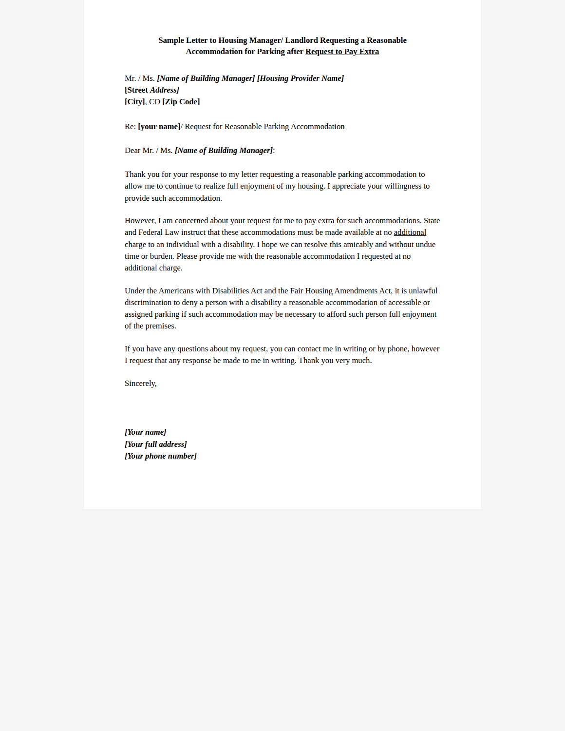Sample Letter to Housing Manager/ Landlord Requesting a Reasonable Accommodation for Parking after Request to Pay Extra
Mr. / Ms. [Name of Building Manager] [Housing Provider Name]
[Street Address]
[City], CO [Zip Code]
Re: [your name]/ Request for Reasonable Parking Accommodation
Dear Mr. / Ms. [Name of Building Manager]:
Thank you for your response to my letter requesting a reasonable parking accommodation to allow me to continue to realize full enjoyment of my housing. I appreciate your willingness to provide such accommodation.
However, I am concerned about your request for me to pay extra for such accommodations. State and Federal Law instruct that these accommodations must be made available at no additional charge to an individual with a disability. I hope we can resolve this amicably and without undue time or burden. Please provide me with the reasonable accommodation I requested at no additional charge.
Under the Americans with Disabilities Act and the Fair Housing Amendments Act, it is unlawful discrimination to deny a person with a disability a reasonable accommodation of accessible or assigned parking if such accommodation may be necessary to afford such person full enjoyment of the premises.
If you have any questions about my request, you can contact me in writing or by phone, however I request that any response be made to me in writing. Thank you very much.
Sincerely,
[Your name]
[Your full address]
[Your phone number]